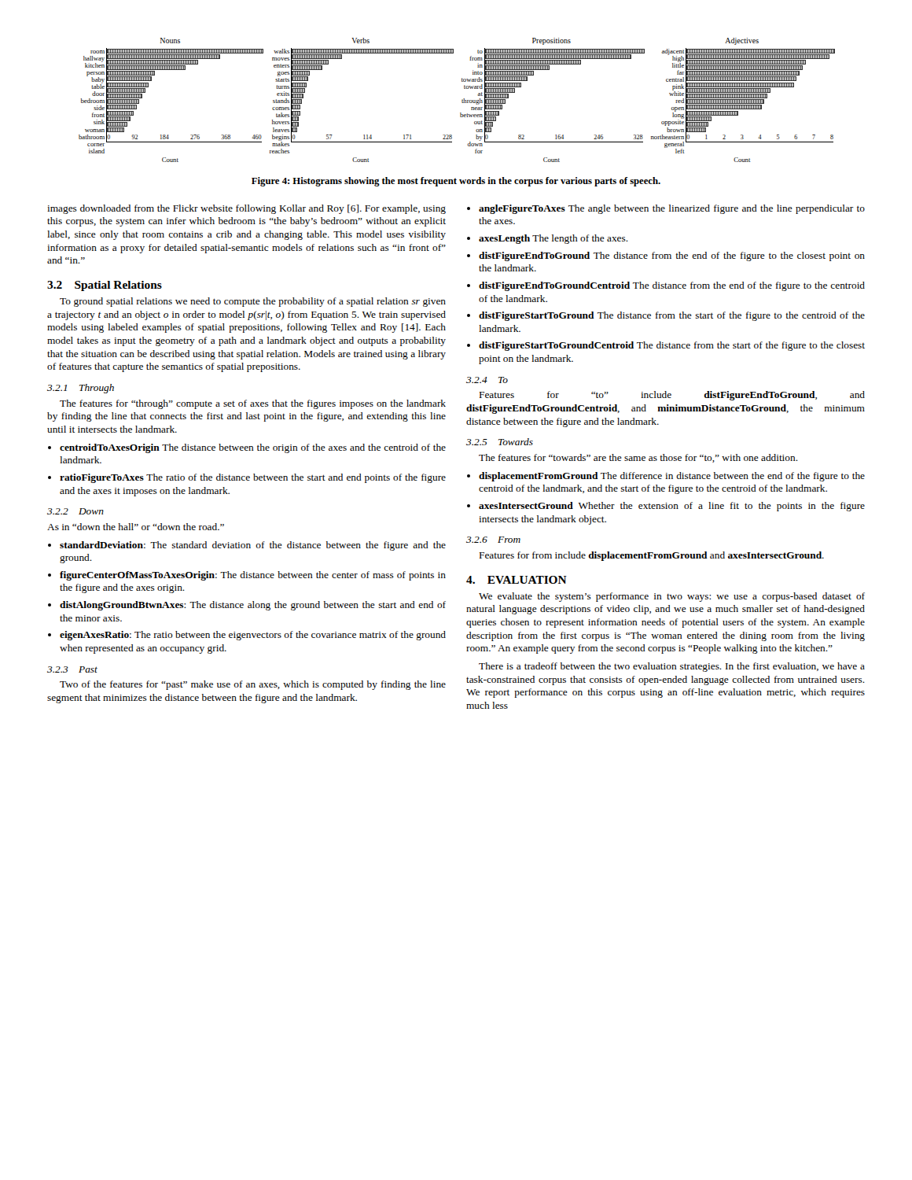Nouns
room
hallway
kitchen
person
baby
table
door
bedroom
side
front
sink
woman
bathroom
corner
island
092184276368460
Count
Verbs
walks
moves
enters
goes
starts
turns
exits
stands
comes
takes
hovers
leaves
begins
makes
reaches
057114171228
Count
Prepositions
to
from
in
into
towards
toward
at
through
near
between
out
on
by
down
for
082164246328
Count
Adjectives
adjacent
high
little
far
central
pink
white
red
open
long
opposite
brown
northeastern
general
left
012345678
Count
Figure 4: Histograms showing the most frequent words in the corpus for various parts of speech.
images downloaded from the Flickr website following Kollar and Roy [6]. For example, using this corpus, the system can infer which bedroom is “the baby’s bedroom” without an explicit label, since only that room contains a crib and a changing table. This model uses visibility information as a proxy for detailed spatial-semantic models of relations such as “in front of” and “in.”
3.2 Spatial Relations
To ground spatial relations we need to compute the probability of a spatial relation sr given a trajectory t and an object o in order to model p(sr|t, o) from Equation 5. We train supervised models using labeled examples of spatial prepositions, following Tellex and Roy [14]. Each model takes as input the geometry of a path and a landmark object and outputs a probability that the situation can be described using that spatial relation. Models are trained using a library of features that capture the semantics of spatial prepositions.
3.2.1 Through
The features for “through” compute a set of axes that the figures imposes on the landmark by finding the line that connects the first and last point in the figure, and extending this line until it intersects the landmark.
centroidToAxesOrigin The distance between the origin of the axes and the centroid of the landmark.
ratioFigureToAxes The ratio of the distance between the start and end points of the figure and the axes it imposes on the landmark.
3.2.2 Down
As in “down the hall” or “down the road.”
standardDeviation: The standard deviation of the distance between the figure and the ground.
figureCenterOfMassToAxesOrigin: The distance between the center of mass of points in the figure and the axes origin.
distAlongGroundBtwnAxes: The distance along the ground between the start and end of the minor axis.
eigenAxesRatio: The ratio between the eigenvectors of the covariance matrix of the ground when represented as an occupancy grid.
3.2.3 Past
Two of the features for “past” make use of an axes, which is computed by finding the line segment that minimizes the distance between the figure and the landmark.
angleFigureToAxes The angle between the linearized figure and the line perpendicular to the axes.
axesLength The length of the axes.
distFigureEndToGround The distance from the end of the figure to the closest point on the landmark.
distFigureEndToGroundCentroid The distance from the end of the figure to the centroid of the landmark.
distFigureStartToGround The distance from the start of the figure to the centroid of the landmark.
distFigureStartToGroundCentroid The distance from the start of the figure to the closest point on the landmark.
3.2.4 To
Features for “to” include distFigureEndToGround, and distFigureEndToGroundCentroid, and minimumDistanceToGround, the minimum distance between the figure and the landmark.
3.2.5 Towards
The features for “towards” are the same as those for “to,” with one addition.
displacementFromGround The difference in distance between the end of the figure to the centroid of the landmark, and the start of the figure to the centroid of the landmark.
axesIntersectGround Whether the extension of a line fit to the points in the figure intersects the landmark object.
3.2.6 From
Features for from include displacementFromGround and axesIntersectGround.
4. EVALUATION
We evaluate the system’s performance in two ways: we use a corpus-based dataset of natural language descriptions of video clip, and we use a much smaller set of hand-designed queries chosen to represent information needs of potential users of the system. An example description from the first corpus is “The woman entered the dining room from the living room.” An example query from the second corpus is “People walking into the kitchen.”
There is a tradeoff between the two evaluation strategies. In the first evaluation, we have a task-constrained corpus that consists of open-ended language collected from untrained users. We report performance on this corpus using an off-line evaluation metric, which requires much less